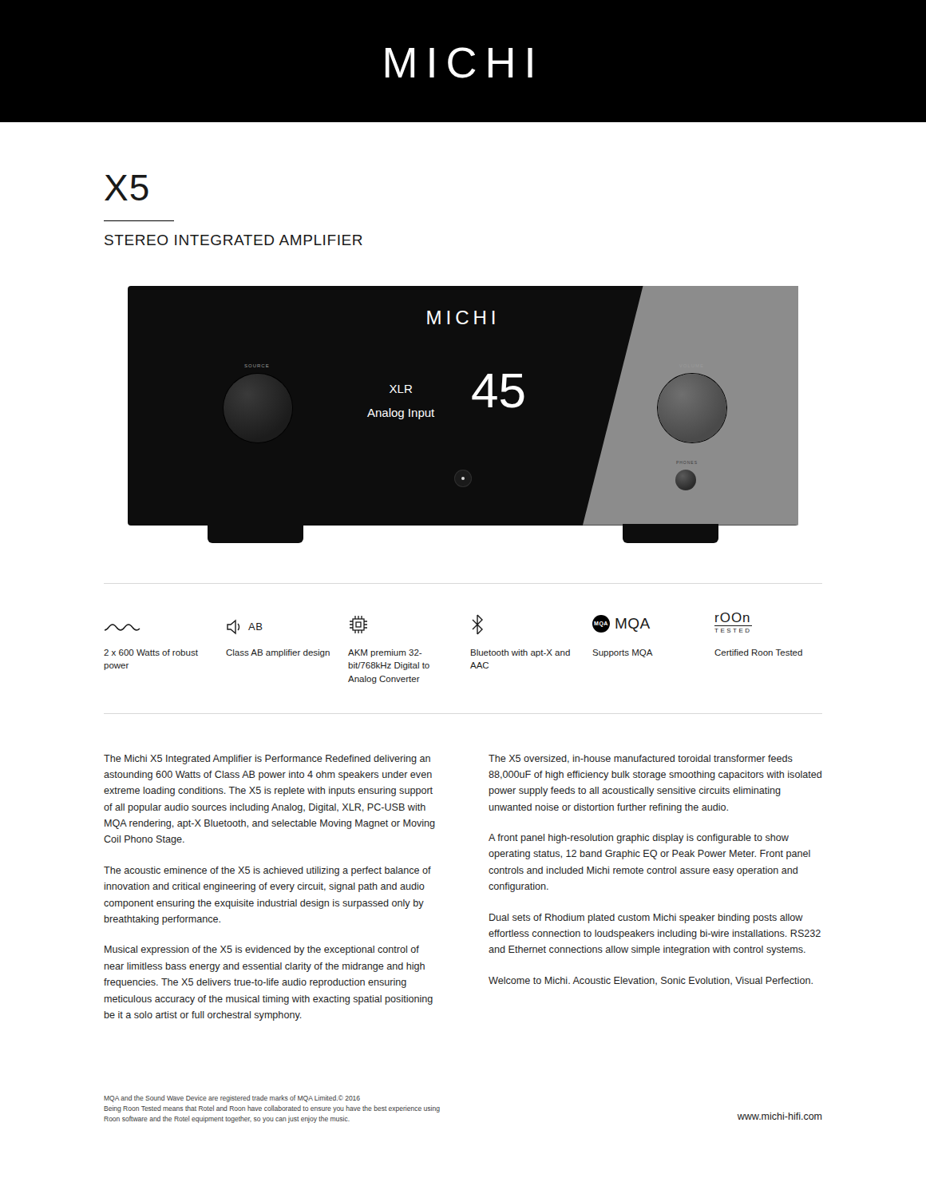MICHI
X5
Stereo Integrated Amplifier
MICHI
SOURCE
XLR
Analog Input
45
VOLUME
PHONES
2 x 600 Watts of robust power
AB
Class AB amplifier design
AKM premium 32-bit/768kHz Digital to Analog Converter
Bluetooth with apt-X and AAC
MQA
MQA
Supports MQA
rOOn
TESTED
Certified Roon Tested
The Michi X5 Integrated Amplifier is Performance Redefined delivering an astounding 600 Watts of Class AB power into 4 ohm speakers under even extreme loading conditions. The X5 is replete with inputs ensuring support of all popular audio sources including Analog, Digital, XLR, PC-USB with MQA rendering, apt-X Bluetooth, and selectable Moving Magnet or Moving Coil Phono Stage.
The acoustic eminence of the X5 is achieved utilizing a perfect balance of innovation and critical engineering of every circuit, signal path and audio component ensuring the exquisite industrial design is surpassed only by breathtaking performance.
Musical expression of the X5 is evidenced by the exceptional control of near limitless bass energy and essential clarity of the midrange and high frequencies. The X5 delivers true-to-life audio reproduction ensuring meticulous accuracy of the musical timing with exacting spatial positioning be it a solo artist or full orchestral symphony.
The X5 oversized, in-house manufactured toroidal transformer feeds 88,000uF of high efficiency bulk storage smoothing capacitors with isolated power supply feeds to all acoustically sensitive circuits eliminating unwanted noise or distortion further refining the audio.
A front panel high-resolution graphic display is configurable to show operating status, 12 band Graphic EQ or Peak Power Meter. Front panel controls and included Michi remote control assure easy operation and configuration.
Dual sets of Rhodium plated custom Michi speaker binding posts allow effortless connection to loudspeakers including bi-wire installations. RS232 and Ethernet connections allow simple integration with control systems.
Welcome to Michi. Acoustic Elevation, Sonic Evolution, Visual Perfection.
MQA and the Sound Wave Device are registered trade marks of MQA Limited.© 2016
Being Roon Tested means that Rotel and Roon have collaborated to ensure you have the best experience using Roon software and the Rotel equipment together, so you can just enjoy the music.
www.michi-hifi.com